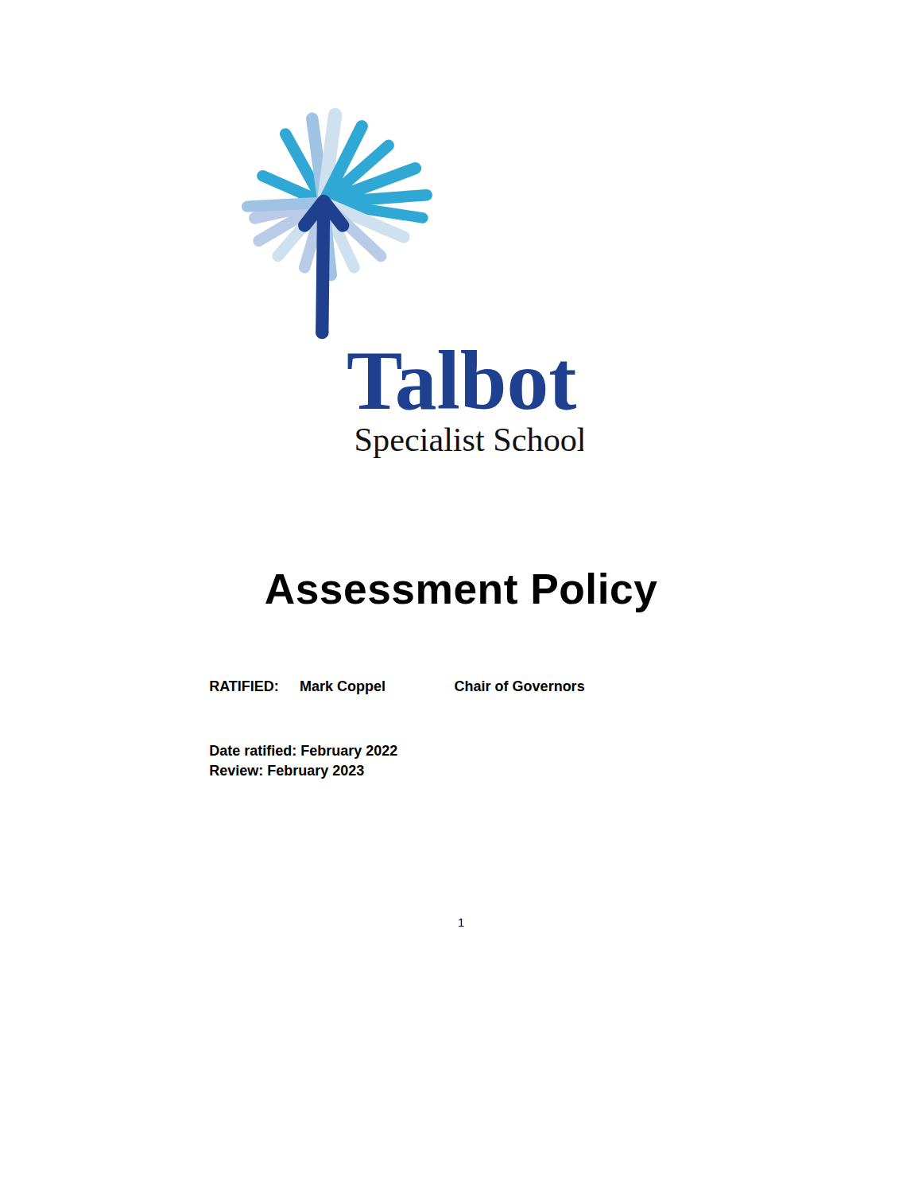Talbot Specialist School
Assessment Policy
RATIFIED: Mark Coppel Chair of Governors
Date ratified: February 2022
Review: February 2023
1